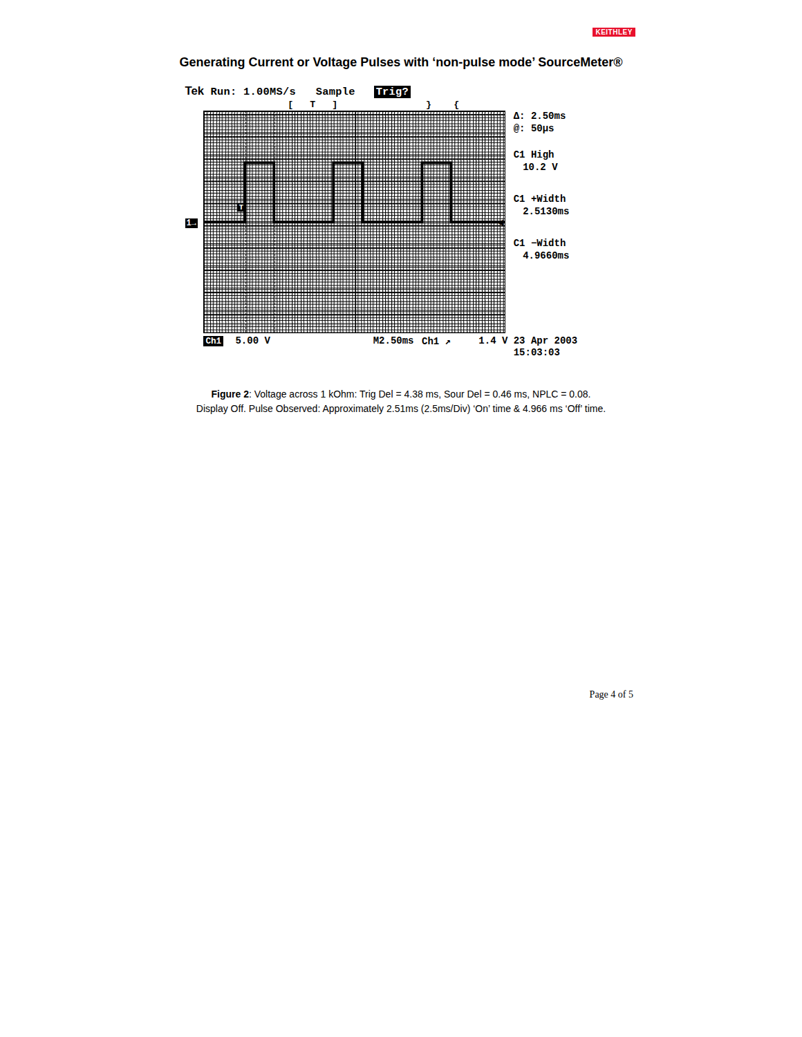KEITHLEY
Generating Current or Voltage Pulses with ‘non-pulse mode’ SourceMeter®
Tek Run: 1.00MS/sSample Trig?
[ T ] } {
1→
T
◀
Δ: 2.50ms
@: 50µs
C1 High
10.2 V
C1 +Width
2.5130ms
C1 −Width
4.9660ms
Ch1 5.00 V M2.50ms Ch1 ↗ 1.4 V
23 Apr 2003
15:03:03
Figure 2: Voltage across 1 kOhm: Trig Del = 4.38 ms, Sour Del = 0.46 ms, NPLC = 0.08.
Display Off. Pulse Observed: Approximately 2.51ms (2.5ms/Div) ‘On’ time & 4.966 ms ‘Off’ time.
Page 4 of 5